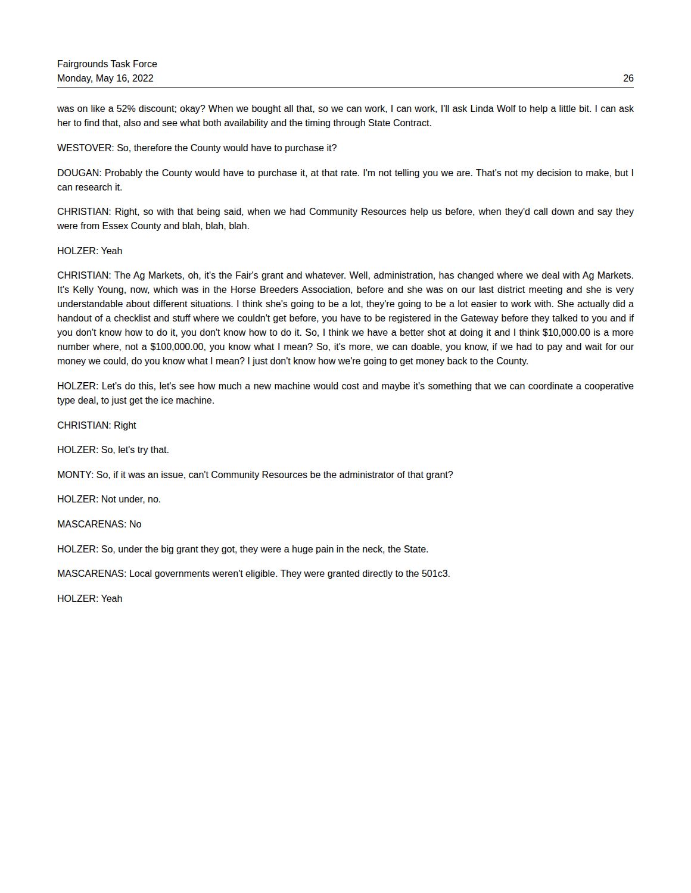Fairgrounds Task Force
Monday, May 16, 2022 26
was on like a 52% discount; okay? When we bought all that, so we can work, I can work, I'll ask Linda Wolf to help a little bit. I can ask her to find that, also and see what both availability and the timing through State Contract.
WESTOVER: So, therefore the County would have to purchase it?
DOUGAN: Probably the County would have to purchase it, at that rate. I'm not telling you we are. That's not my decision to make, but I can research it.
CHRISTIAN: Right, so with that being said, when we had Community Resources help us before, when they'd call down and say they were from Essex County and blah, blah, blah.
HOLZER: Yeah
CHRISTIAN: The Ag Markets, oh, it's the Fair's grant and whatever. Well, administration, has changed where we deal with Ag Markets. It's Kelly Young, now, which was in the Horse Breeders Association, before and she was on our last district meeting and she is very understandable about different situations. I think she's going to be a lot, they're going to be a lot easier to work with. She actually did a handout of a checklist and stuff where we couldn't get before, you have to be registered in the Gateway before they talked to you and if you don't know how to do it, you don't know how to do it. So, I think we have a better shot at doing it and I think $10,000.00 is a more number where, not a $100,000.00, you know what I mean? So, it's more, we can doable, you know, if we had to pay and wait for our money we could, do you know what I mean? I just don't know how we're going to get money back to the County.
HOLZER: Let's do this, let's see how much a new machine would cost and maybe it's something that we can coordinate a cooperative type deal, to just get the ice machine.
CHRISTIAN: Right
HOLZER: So, let's try that.
MONTY: So, if it was an issue, can't Community Resources be the administrator of that grant?
HOLZER: Not under, no.
MASCARENAS: No
HOLZER: So, under the big grant they got, they were a huge pain in the neck, the State.
MASCARENAS: Local governments weren't eligible. They were granted directly to the 501c3.
HOLZER: Yeah